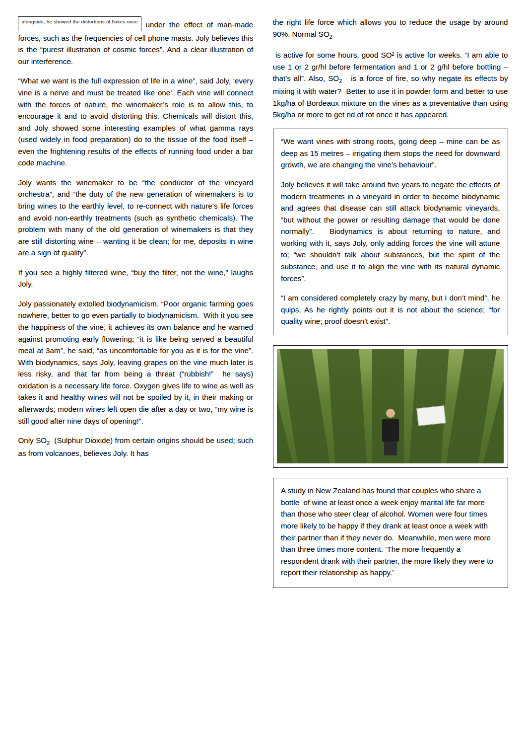alongside, he showed the distortions of flakes once under the effect of man-made forces, such as the frequencies of cell phone masts. Joly believes this is the “purest illustration of cosmic forces”. And a clear illustration of our interference.
“What we want is the full expression of life in a wine”, said Joly, ‘every vine is a nerve and must be treated like one’. Each vine will connect with the forces of nature, the winemaker’s role is to allow this, to encourage it and to avoid distorting this. Chemicals will distort this, and Joly showed some interesting examples of what gamma rays (used widely in food preparation) do to the tissue of the food itself – even the frightening results of the effects of running food under a bar code machine.
Joly wants the winemaker to be “the conductor of the vineyard orchestra”, and “the duty of the new generation of winemakers is to bring wines to the earthly level, to re-connect with nature’s life forces and avoid non-earthly treatments (such as synthetic chemicals). The problem with many of the old generation of winemakers is that they are still distorting wine – wanting it be clean; for me, deposits in wine are a sign of quality”.
If you see a highly filtered wine, “buy the filter, not the wine,” laughs Joly.
Joly passionately extolled biodynamicism. “Poor organic farming goes nowhere, better to go even partially to biodynamicism. With it you see the happiness of the vine, it achieves its own balance and he warned against promoting early flowering; “it is like being served a beautiful meal at 3am”, he said, “as uncomfortable for you as it is for the vine”. With biodynamics, says Joly, leaving grapes on the vine much later is less risky, and that far from being a threat (“rubbish!” he says) oxidation is a necessary life force. Oxygen gives life to wine as well as takes it and healthy wines will not be spoiled by it, in their making or afterwards; modern wines left open die after a day or two, “my wine is still good after nine days of opening!”.
Only SO2 (Sulphur Dioxide) from certain origins should be used; such as from volcanoes, believes Joly. It has
the right life force which allows you to reduce the usage by around 90%. Normal SO2
is active for some hours, good SO² is active for weeks. “I am able to use 1 or 2 gr/hl before fermentation and 1 or 2 g/hl before bottling – that’s all”. Also, SO2 is a force of fire, so why negate its effects by mixing it with water? Better to use it in powder form and better to use 1kg/ha of Bordeaux mixture on the vines as a preventative than using 5kg/ha or more to get rid of rot once it has appeared.
“We want vines with strong roots, going deep – mine can be as deep as 15 metres – irrigating them stops the need for downward growth, we are changing the vine’s behaviour”.
Joly believes it will take around five years to negate the effects of modern treatments in a vineyard in order to become biodynamic and agrees that disease can still attack biodynamic vineyards, “but without the power or resulting damage that would be done normally”. Biodynamics is about returning to nature, and working with it, says Joly, only adding forces the vine will attune to; “we shouldn’t talk about substances, but the spirit of the substance, and use it to align the vine with its natural dynamic forces”.
“I am considered completely crazy by many, but I don’t mind”, he quips. As he rightly points out it is not about the science; “for quality wine; proof doesn’t exist”.
A study in New Zealand has found that couples who share a bottle of wine at least once a week enjoy marital life far more than those who steer clear of alcohol. Women were four times more likely to be happy if they drank at least once a week with their partner than if they never do. Meanwhile, men were more than three times more content. ‘The more frequently a respondent drank with their partner, the more likely they were to report their relationship as happy.’